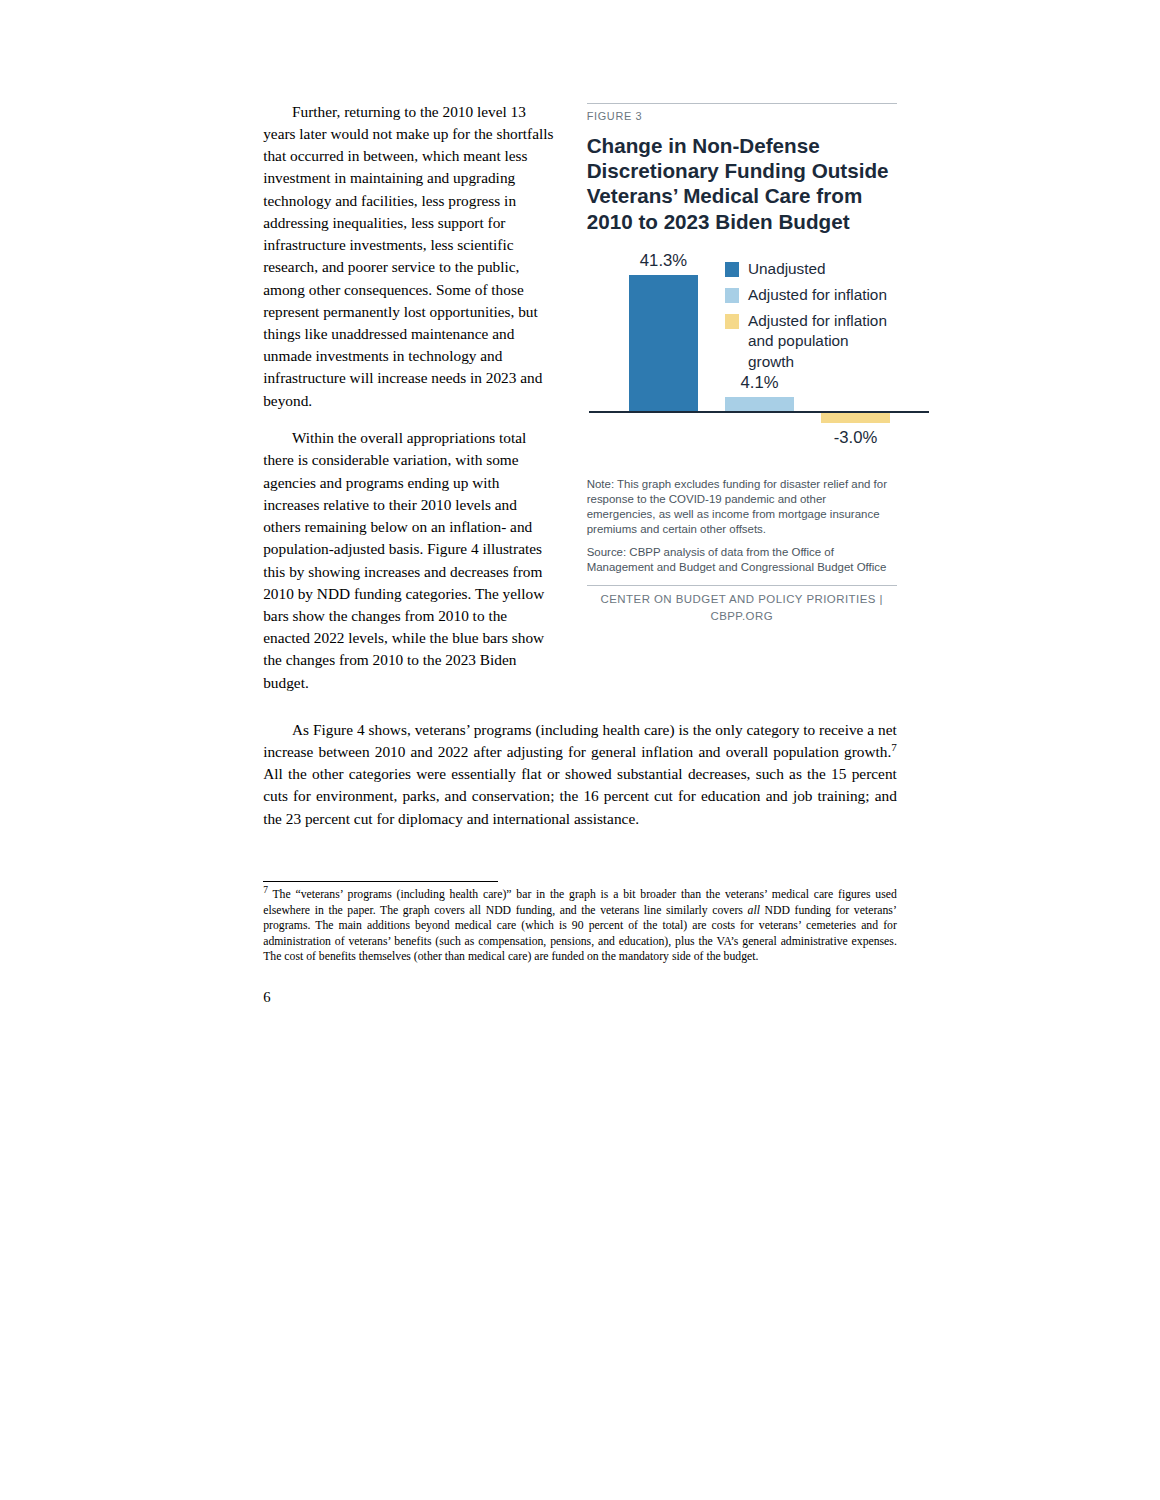Further, returning to the 2010 level 13 years later would not make up for the shortfalls that occurred in between, which meant less investment in maintaining and upgrading technology and facilities, less progress in addressing inequalities, less support for infrastructure investments, less scientific research, and poorer service to the public, among other consequences. Some of those represent permanently lost opportunities, but things like unaddressed maintenance and unmade investments in technology and infrastructure will increase needs in 2023 and beyond.
Within the overall appropriations total there is considerable variation, with some agencies and programs ending up with increases relative to their 2010 levels and others remaining below on an inflation- and population-adjusted basis. Figure 4 illustrates this by showing increases and decreases from 2010 by NDD funding categories. The yellow bars show the changes from 2010 to the enacted 2022 levels, while the blue bars show the changes from 2010 to the 2023 Biden budget.
Figure 3
Change in Non-Defense Discretionary Funding Outside Veterans’ Medical Care from 2010 to 2023 Biden Budget
Unadjusted
Adjusted for inflation
Adjusted for inflation and population growth
41.3%
4.1%
-3.0%
Note: This graph excludes funding for disaster relief and for response to the COVID-19 pandemic and other emergencies, as well as income from mortgage insurance premiums and certain other offsets.
Source: CBPP analysis of data from the Office of Management and Budget and Congressional Budget Office
CENTER ON BUDGET AND POLICY PRIORITIES | CBPP.ORG
As Figure 4 shows, veterans’ programs (including health care) is the only category to receive a net increase between 2010 and 2022 after adjusting for general inflation and overall population growth.7 All the other categories were essentially flat or showed substantial decreases, such as the 15 percent cuts for environment, parks, and conservation; the 16 percent cut for education and job training; and the 23 percent cut for diplomacy and international assistance.
7 The “veterans’ programs (including health care)” bar in the graph is a bit broader than the veterans’ medical care figures used elsewhere in the paper. The graph covers all NDD funding, and the veterans line similarly covers all NDD funding for veterans’ programs. The main additions beyond medical care (which is 90 percent of the total) are costs for veterans’ cemeteries and for administration of veterans’ benefits (such as compensation, pensions, and education), plus the VA’s general administrative expenses. The cost of benefits themselves (other than medical care) are funded on the mandatory side of the budget.
6